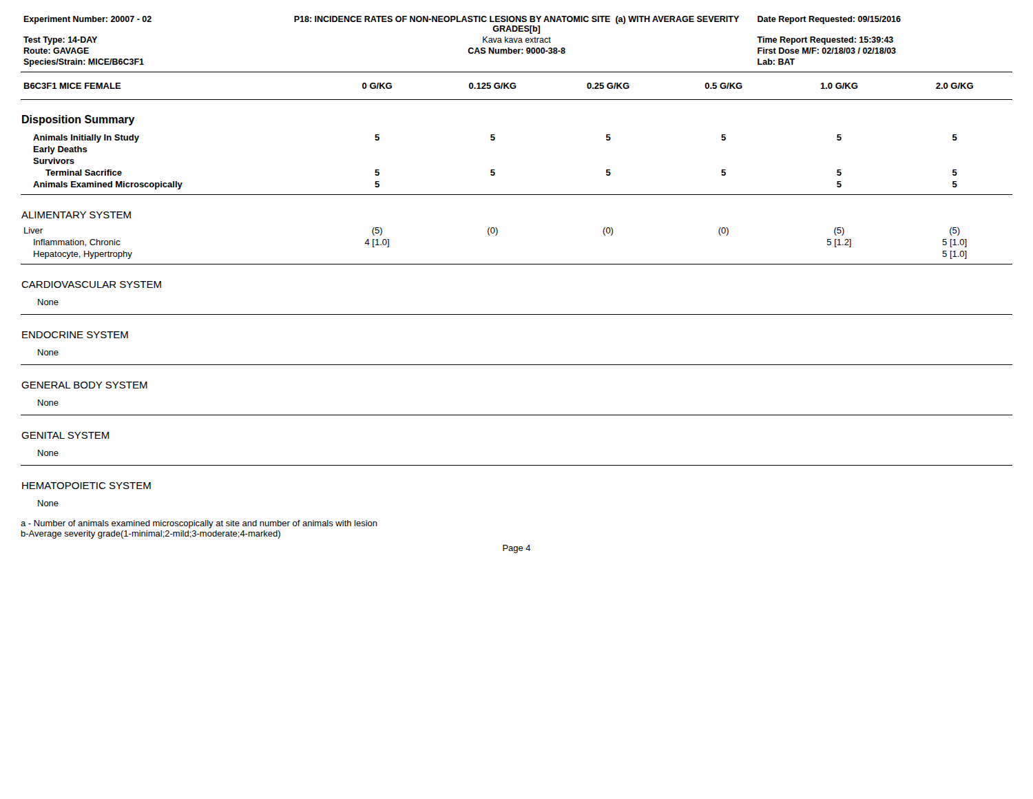| Experiment Number: 20007 - 02 | P18: INCIDENCE RATES OF NON-NEOPLASTIC LESIONS BY ANATOMIC SITE (a) WITH AVERAGE SEVERITY GRADES[b] | Date Report Requested: 09/15/2016 |
| Test Type: 14-DAY | Kava kava extract | Time Report Requested: 15:39:43 |
| Route: GAVAGE | CAS Number: 9000-38-8 | First Dose M/F: 02/18/03 / 02/18/03 |
| Species/Strain: MICE/B6C3F1 | | Lab: BAT |
| B6C3F1 MICE FEMALE | 0 G/KG | 0.125 G/KG | 0.25 G/KG | 0.5 G/KG | 1.0 G/KG | 2.0 G/KG |
| Disposition Summary |
| Animals Initially In Study | 5 | 5 | 5 | 5 | 5 | 5 |
| Early Deaths | | | | | | |
| Survivors | | | | | | |
| Terminal Sacrifice | 5 | 5 | 5 | 5 | 5 | 5 |
| Animals Examined Microscopically | 5 | | | | 5 | 5 |
| ALIMENTARY SYSTEM |
| Liver | (5) | (0) | (0) | (0) | (5) | (5) |
| Inflammation, Chronic | 4 [1.0] | | | | 5 [1.2] | 5 [1.0] |
| Hepatocyte, Hypertrophy | | | | | | 5 [1.0] |
| CARDIOVASCULAR SYSTEM |
| None |
| ENDOCRINE SYSTEM |
| None |
| GENERAL BODY SYSTEM |
| None |
| GENITAL SYSTEM |
| None |
| HEMATOPOIETIC SYSTEM |
| None |
a - Number of animals examined microscopically at site and number of animals with lesion
b-Average severity grade(1-minimal;2-mild;3-moderate;4-marked)
Page 4